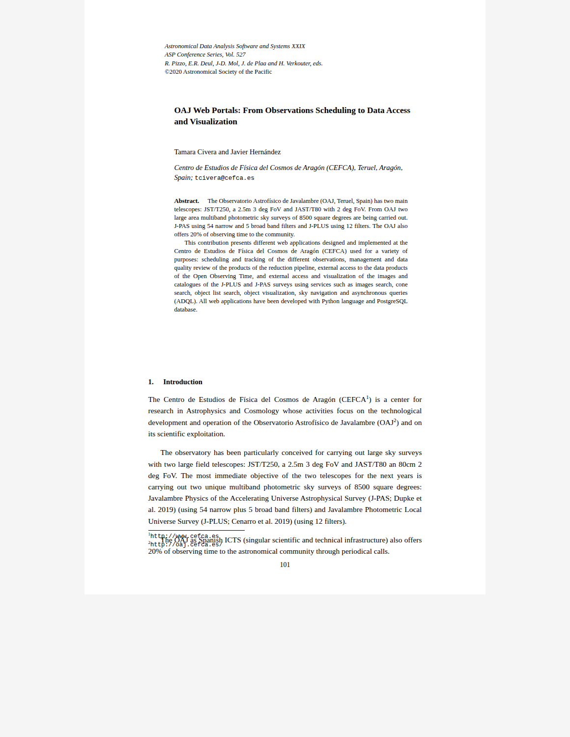Astronomical Data Analysis Software and Systems XXIX
ASP Conference Series, Vol. 527
R. Pizzo, E.R. Deul, J-D. Mol, J. de Plaa and H. Verkouter, eds.
©2020 Astronomical Society of the Pacific
OAJ Web Portals: From Observations Scheduling to Data Access and Visualization
Tamara Civera and Javier Hernández
Centro de Estudios de Física del Cosmos de Aragón (CEFCA), Teruel, Aragón, Spain; tcivera@cefca.es
Abstract. The Observatorio Astrofísico de Javalambre (OAJ, Teruel, Spain) has two main telescopes: JST/T250, a 2.5m 3 deg FoV and JAST/T80 with 2 deg FoV. From OAJ two large area multiband photometric sky surveys of 8500 square degrees are being carried out. J-PAS using 54 narrow and 5 broad band filters and J-PLUS using 12 filters. The OAJ also offers 20% of observing time to the community.
This contribution presents different web applications designed and implemented at the Centro de Estudios de Física del Cosmos de Aragón (CEFCA) used for a variety of purposes: scheduling and tracking of the different observations, management and data quality review of the products of the reduction pipeline, external access to the data products of the Open Observing Time, and external access and visualization of the images and catalogues of the J-PLUS and J-PAS surveys using services such as images search, cone search, object list search, object visualization, sky navigation and asynchronous queries (ADQL). All web applications have been developed with Python language and PostgreSQL database.
1. Introduction
The Centro de Estudios de Física del Cosmos de Aragón (CEFCA1) is a center for research in Astrophysics and Cosmology whose activities focus on the technological development and operation of the Observatorio Astrofísico de Javalambre (OAJ2) and on its scientific exploitation.
The observatory has been particularly conceived for carrying out large sky surveys with two large field telescopes: JST/T250, a 2.5m 3 deg FoV and JAST/T80 an 80cm 2 deg FoV. The most immediate objective of the two telescopes for the next years is carrying out two unique multiband photometric sky surveys of 8500 square degrees: Javalambre Physics of the Accelerating Universe Astrophysical Survey (J-PAS; Dupke et al. 2019) (using 54 narrow plus 5 broad band filters) and Javalambre Photometric Local Universe Survey (J-PLUS; Cenarro et al. 2019) (using 12 filters).
The OAJ as Spanish ICTS (singular scientific and technical infrastructure) also offers 20% of observing time to the astronomical community through periodical calls.
1http://www.cefca.es
2http://oaj.cefca.es/
101